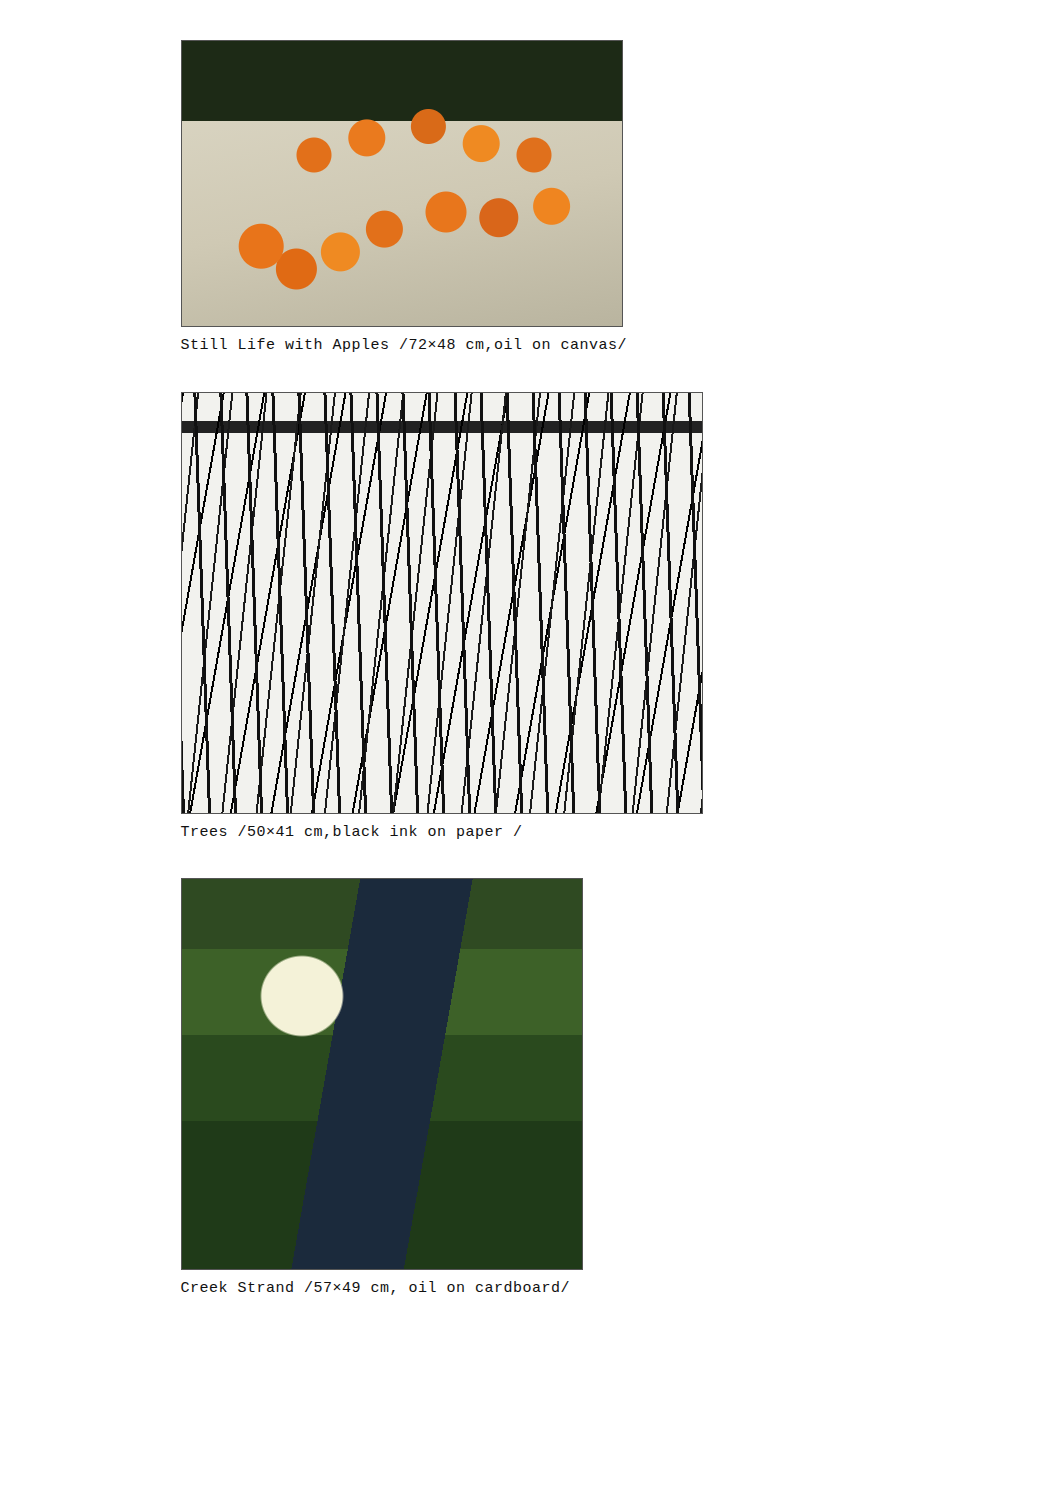Still Life with Apples /72×48 cm,oil on canvas/
Trees /50×41 cm,black ink on paper /
Creek Strand /57×49 cm, oil on cardboard/